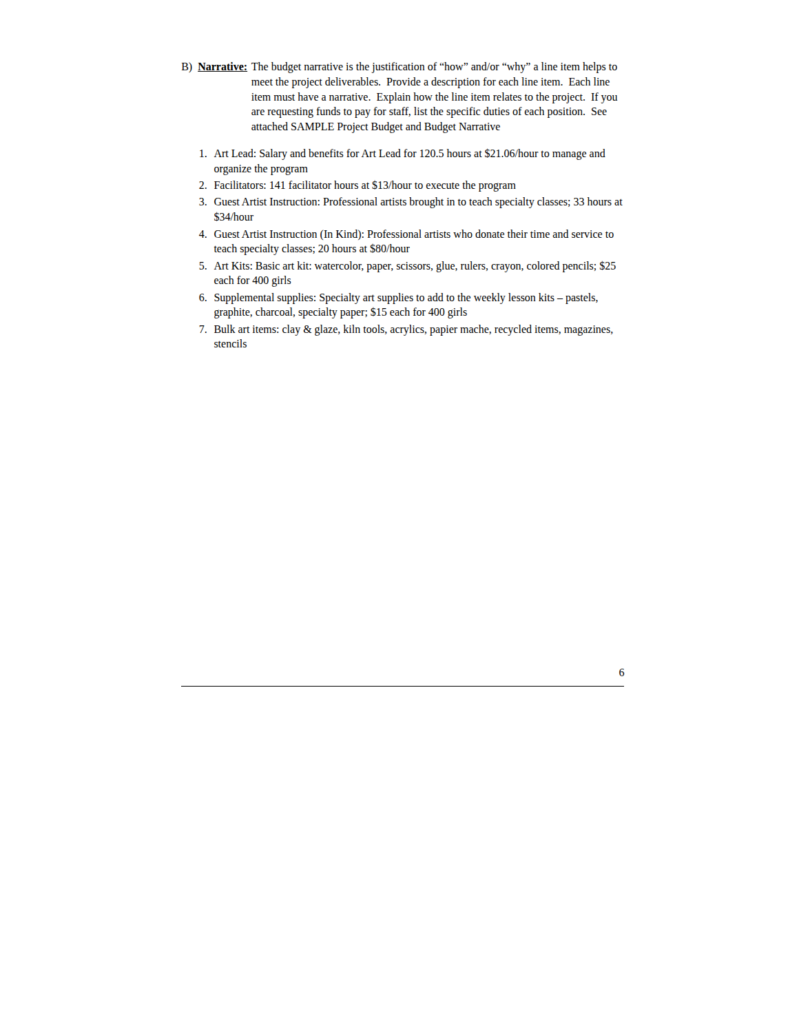B) Narrative:
The budget narrative is the justification of “how” and/or “why” a line item helps to meet the project deliverables. Provide a description for each line item. Each line item must have a narrative. Explain how the line item relates to the project. If you are requesting funds to pay for staff, list the specific duties of each position. See attached SAMPLE Project Budget and Budget Narrative
Art Lead: Salary and benefits for Art Lead for 120.5 hours at $21.06/hour to manage and organize the program
Facilitators: 141 facilitator hours at $13/hour to execute the program
Guest Artist Instruction: Professional artists brought in to teach specialty classes; 33 hours at $34/hour
Guest Artist Instruction (In Kind): Professional artists who donate their time and service to teach specialty classes; 20 hours at $80/hour
Art Kits: Basic art kit: watercolor, paper, scissors, glue, rulers, crayon, colored pencils; $25 each for 400 girls
Supplemental supplies: Specialty art supplies to add to the weekly lesson kits – pastels, graphite, charcoal, specialty paper; $15 each for 400 girls
Bulk art items: clay & glaze, kiln tools, acrylics, papier mache, recycled items, magazines, stencils
6